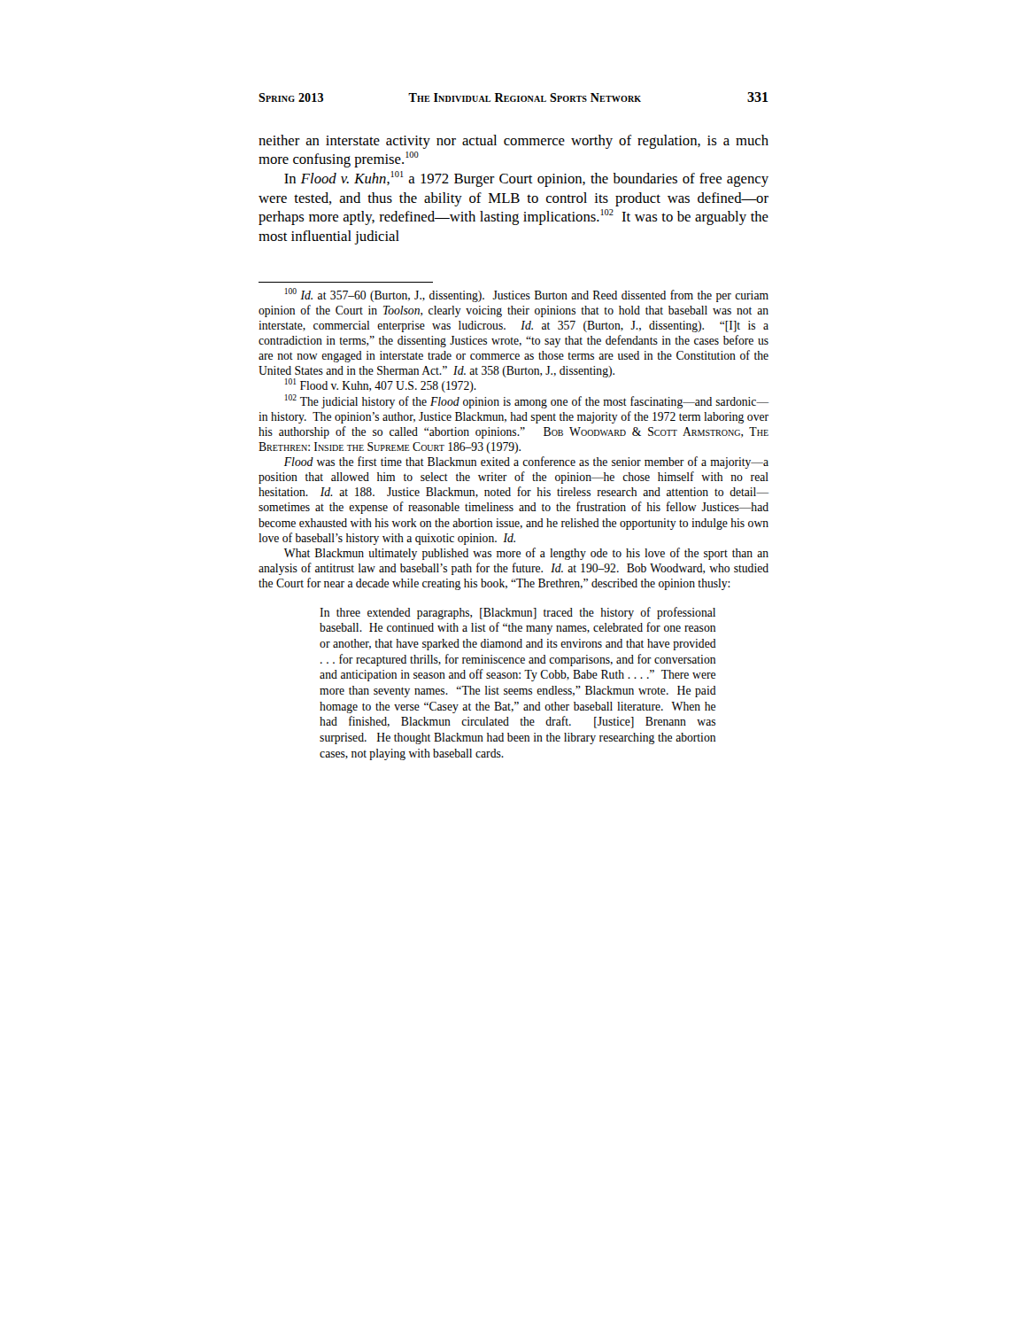Spring 2013 The Individual Regional Sports Network 331
neither an interstate activity nor actual commerce worthy of regulation, is a much more confusing premise.100
In Flood v. Kuhn,101 a 1972 Burger Court opinion, the boundaries of free agency were tested, and thus the ability of MLB to control its product was defined—or perhaps more aptly, redefined—with lasting implications.102 It was to be arguably the most influential judicial
100 Id. at 357–60 (Burton, J., dissenting). Justices Burton and Reed dissented from the per curiam opinion of the Court in Toolson, clearly voicing their opinions that to hold that baseball was not an interstate, commercial enterprise was ludicrous. Id. at 357 (Burton, J., dissenting). “[I]t is a contradiction in terms,” the dissenting Justices wrote, “to say that the defendants in the cases before us are not now engaged in interstate trade or commerce as those terms are used in the Constitution of the United States and in the Sherman Act.” Id. at 358 (Burton, J., dissenting).
101 Flood v. Kuhn, 407 U.S. 258 (1972).
102 The judicial history of the Flood opinion is among one of the most fascinating—and sardonic—in history. The opinion’s author, Justice Blackmun, had spent the majority of the 1972 term laboring over his authorship of the so called “abortion opinions.” Bob Woodward & Scott Armstrong, The Brethren: Inside the Supreme Court 186–93 (1979).
Flood was the first time that Blackmun exited a conference as the senior member of a majority—a position that allowed him to select the writer of the opinion—he chose himself with no real hesitation. Id. at 188. Justice Blackmun, noted for his tireless research and attention to detail—sometimes at the expense of reasonable timeliness and to the frustration of his fellow Justices—had become exhausted with his work on the abortion issue, and he relished the opportunity to indulge his own love of baseball’s history with a quixotic opinion. Id.
What Blackmun ultimately published was more of a lengthy ode to his love of the sport than an analysis of antitrust law and baseball’s path for the future. Id. at 190–92. Bob Woodward, who studied the Court for near a decade while creating his book, “The Brethren,” described the opinion thusly:
In three extended paragraphs, [Blackmun] traced the history of professional baseball. He continued with a list of “the many names, celebrated for one reason or another, that have sparked the diamond and its environs and that have provided . . . for recaptured thrills, for reminiscence and comparisons, and for conversation and anticipation in season and off season: Ty Cobb, Babe Ruth . . . .” There were more than seventy names. “The list seems endless,” Blackmun wrote. He paid homage to the verse “Casey at the Bat,” and other baseball literature. When he had finished, Blackmun circulated the draft. [Justice] Brenann was surprised. He thought Blackmun had been in the library researching the abortion cases, not playing with baseball cards.